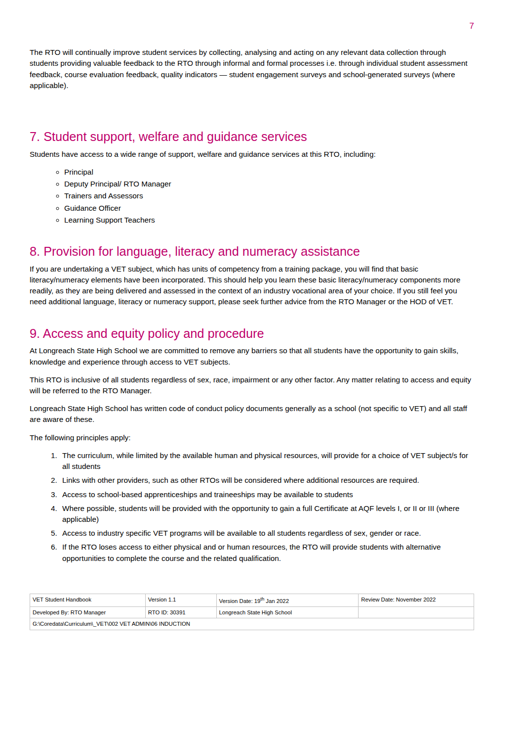7
The RTO will continually improve student services by collecting, analysing and acting on any relevant data collection through students providing valuable feedback to the RTO through informal and formal processes i.e. through individual student assessment feedback, course evaluation feedback, quality indicators — student engagement surveys and school-generated surveys (where applicable).
7. Student support, welfare and guidance services
Students have access to a wide range of support, welfare and guidance services at this RTO, including:
Principal
Deputy Principal/ RTO Manager
Trainers and Assessors
Guidance Officer
Learning Support Teachers
8. Provision for language, literacy and numeracy assistance
If you are undertaking a VET subject, which has units of competency from a training package, you will find that basic literacy/numeracy elements have been incorporated. This should help you learn these basic literacy/numeracy components more readily, as they are being delivered and assessed in the context of an industry vocational area of your choice. If you still feel you need additional language, literacy or numeracy support, please seek further advice from the RTO Manager or the HOD of VET.
9. Access and equity policy and procedure
At Longreach State High School we are committed to remove any barriers so that all students have the opportunity to gain skills, knowledge and experience through access to VET subjects.
This RTO is inclusive of all students regardless of sex, race, impairment or any other factor. Any matter relating to access and equity will be referred to the RTO Manager.
Longreach State High School has written code of conduct policy documents generally as a school (not specific to VET) and all staff are aware of these.
The following principles apply:
The curriculum, while limited by the available human and physical resources, will provide for a choice of VET subject/s for all students
Links with other providers, such as other RTOs will be considered where additional resources are required.
Access to school-based apprenticeships and traineeships may be available to students
Where possible, students will be provided with the opportunity to gain a full Certificate at AQF levels I, or II or III (where applicable)
Access to industry specific VET programs will be available to all students regardless of sex, gender or race.
If the RTO loses access to either physical and or human resources, the RTO will provide students with alternative opportunities to complete the course and the related qualification.
| VET Student Handbook | Version 1.1 | Version Date: 19 th Jan 2022 | Review Date: November 2022 |
| Developed By: RTO Manager | RTO ID: 30391 | Longreach State High School | |
| G:\Coredata\Curriculum\_VET\002 VET ADMIN\06 INDUCTION |